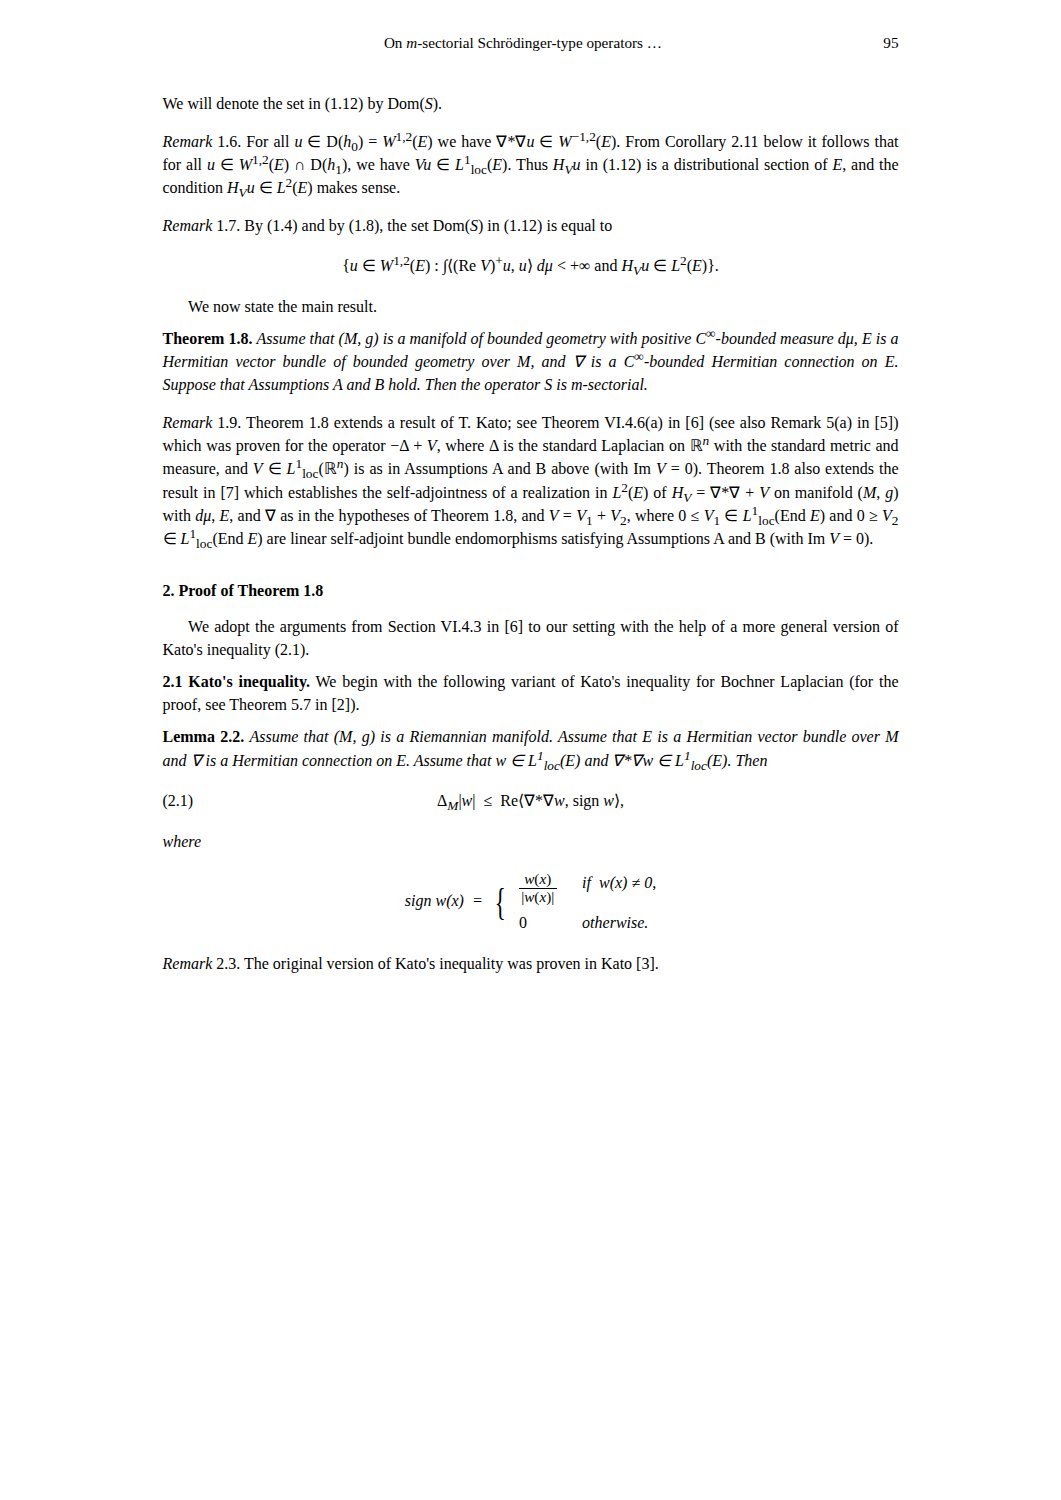On m-sectorial Schrödinger-type operators … 95
We will denote the set in (1.12) by Dom(S).
Remark 1.6. For all u ∈ D(h0) = W1,2(E) we have ∇*∇u ∈ W−1,2(E). From Corollary 2.11 below it follows that for all u ∈ W1,2(E) ∩ D(h1), we have Vu ∈ L1loc(E). Thus HVu in (1.12) is a distributional section of E, and the condition HVu ∈ L2(E) makes sense.
Remark 1.7. By (1.4) and by (1.8), the set Dom(S) in (1.12) is equal to
{u ∈ W1,2(E) : ∫⟨(Re V)+u, u⟩ dμ < +∞ and HVu ∈ L2(E)}.
We now state the main result.
Theorem 1.8. Assume that (M, g) is a manifold of bounded geometry with positive C∞-bounded measure dμ, E is a Hermitian vector bundle of bounded geometry over M, and ∇ is a C∞-bounded Hermitian connection on E. Suppose that Assumptions A and B hold. Then the operator S is m-sectorial.
Remark 1.9. Theorem 1.8 extends a result of T. Kato; see Theorem VI.4.6(a) in [6] (see also Remark 5(a) in [5]) which was proven for the operator −Δ + V, where Δ is the standard Laplacian on ℝn with the standard metric and measure, and V ∈ L1loc(ℝn) is as in Assumptions A and B above (with Im V = 0). Theorem 1.8 also extends the result in [7] which establishes the self-adjointness of a realization in L2(E) of HV = ∇*∇ + V on manifold (M, g) with dμ, E, and ∇ as in the hypotheses of Theorem 1.8, and V = V1 + V2, where 0 ≤ V1 ∈ L1loc(End E) and 0 ≥ V2 ∈ L1loc(End E) are linear self-adjoint bundle endomorphisms satisfying Assumptions A and B (with Im V = 0).
2. Proof of Theorem 1.8
We adopt the arguments from Section VI.4.3 in [6] to our setting with the help of a more general version of Kato's inequality (2.1).
2.1 Kato's inequality. We begin with the following variant of Kato's inequality for Bochner Laplacian (for the proof, see Theorem 5.7 in [2]).
Lemma 2.2. Assume that (M, g) is a Riemannian manifold. Assume that E is a Hermitian vector bundle over M and ∇ is a Hermitian connection on E. Assume that w ∈ L1loc(E) and ∇*∇w ∈ L1loc(E). Then
(2.1) ΔM|w| ≤ Re⟨∇*∇w, sign w⟩,
where
sign w(x) = { w(x)|w(x)| if w(x) ≠ 0, 0 otherwise.
Remark 2.3. The original version of Kato's inequality was proven in Kato [3].